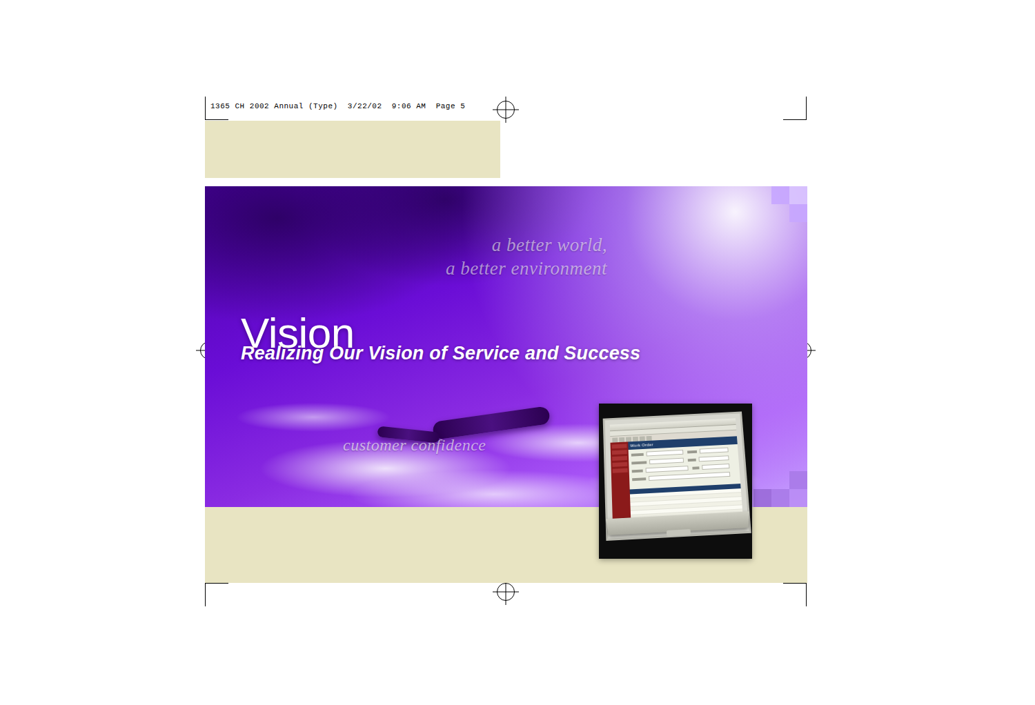1365 CH 2002 Annual (Type) 3/22/02 9:06 AM Page 5
a better world,
a better environment
Vision
Realizing Our Vision of Service and Success
customer confidence
Work Order